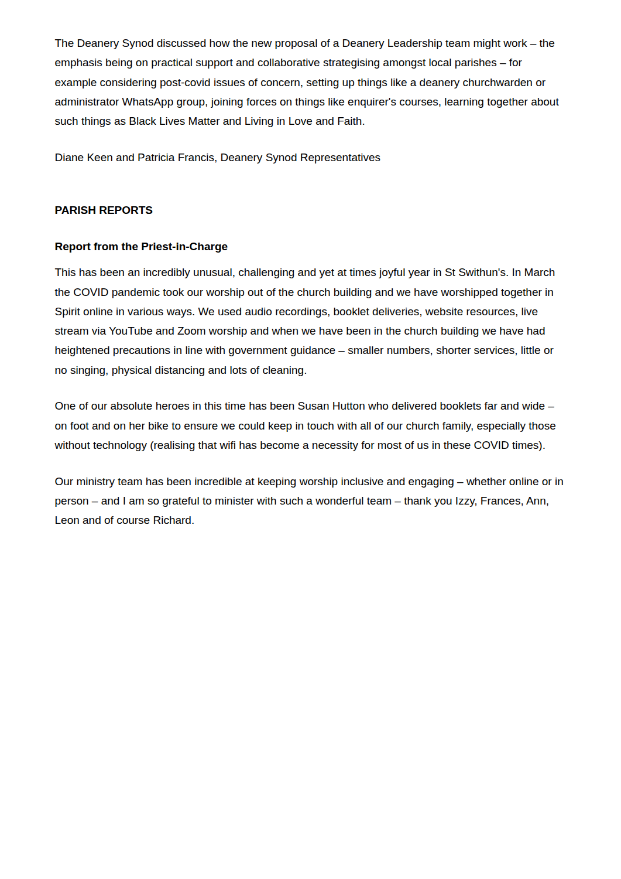The Deanery Synod discussed how the new proposal of a Deanery Leadership team might work – the emphasis being on practical support and collaborative strategising amongst local parishes – for example considering post-covid issues of concern, setting up things like a deanery churchwarden or administrator WhatsApp group, joining forces on things like enquirer's courses, learning together about such things as Black Lives Matter and Living in Love and Faith.
Diane Keen and Patricia Francis, Deanery Synod Representatives
PARISH REPORTS
Report from the Priest-in-Charge
This has been an incredibly unusual, challenging and yet at times joyful year in St Swithun's. In March the COVID pandemic took our worship out of the church building and we have worshipped together in Spirit online in various ways. We used audio recordings, booklet deliveries, website resources, live stream via YouTube and Zoom worship and when we have been in the church building we have had heightened precautions in line with government guidance – smaller numbers, shorter services, little or no singing, physical distancing and lots of cleaning.
One of our absolute heroes in this time has been Susan Hutton who delivered booklets far and wide – on foot and on her bike to ensure we could keep in touch with all of our church family, especially those without technology (realising that wifi has become a necessity for most of us in these COVID times).
Our ministry team has been incredible at keeping worship inclusive and engaging – whether online or in person – and I am so grateful to minister with such a wonderful team – thank you Izzy, Frances, Ann, Leon and of course Richard.